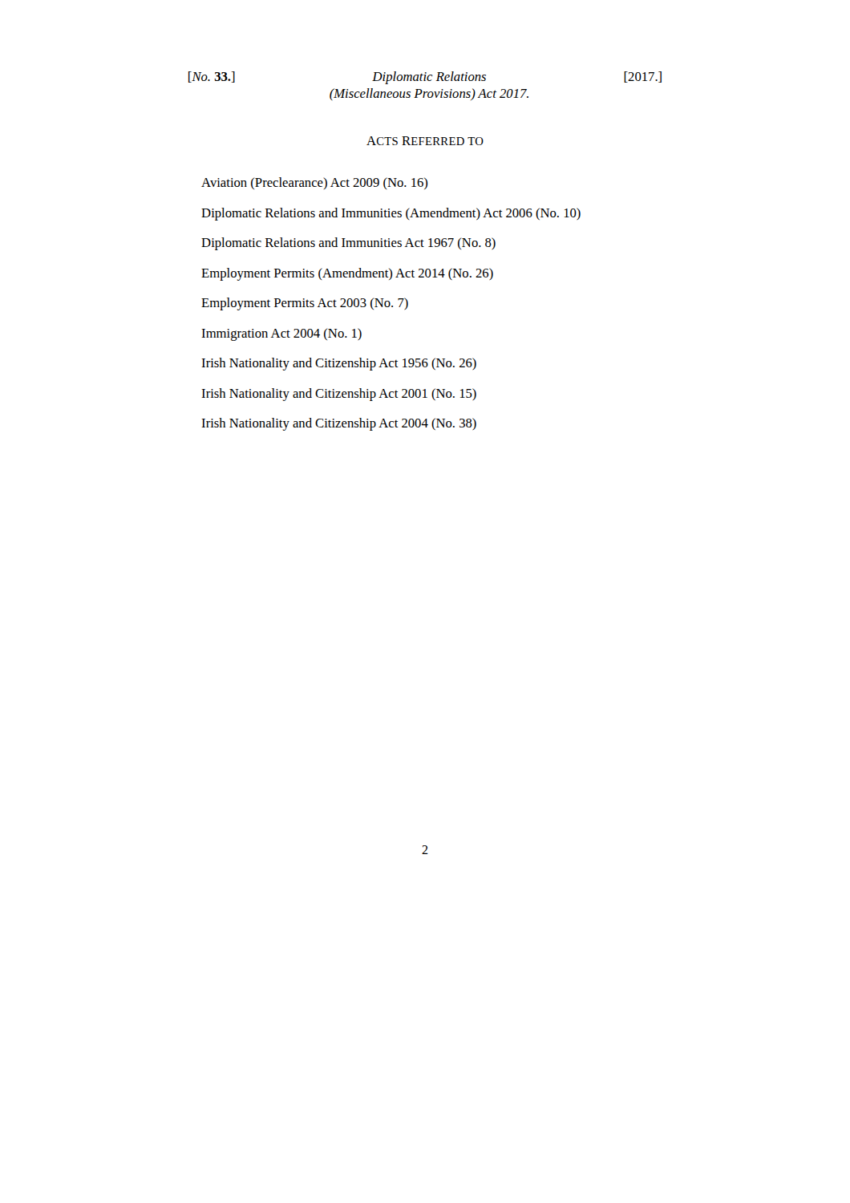[No. 33.]
Diplomatic Relations (Miscellaneous Provisions) Act 2017.
[2017.]
ACTS REFERRED TO
Aviation (Preclearance) Act 2009 (No. 16)
Diplomatic Relations and Immunities (Amendment) Act 2006 (No. 10)
Diplomatic Relations and Immunities Act 1967 (No. 8)
Employment Permits (Amendment) Act 2014 (No. 26)
Employment Permits Act 2003 (No. 7)
Immigration Act 2004 (No. 1)
Irish Nationality and Citizenship Act 1956 (No. 26)
Irish Nationality and Citizenship Act 2001 (No. 15)
Irish Nationality and Citizenship Act 2004 (No. 38)
2